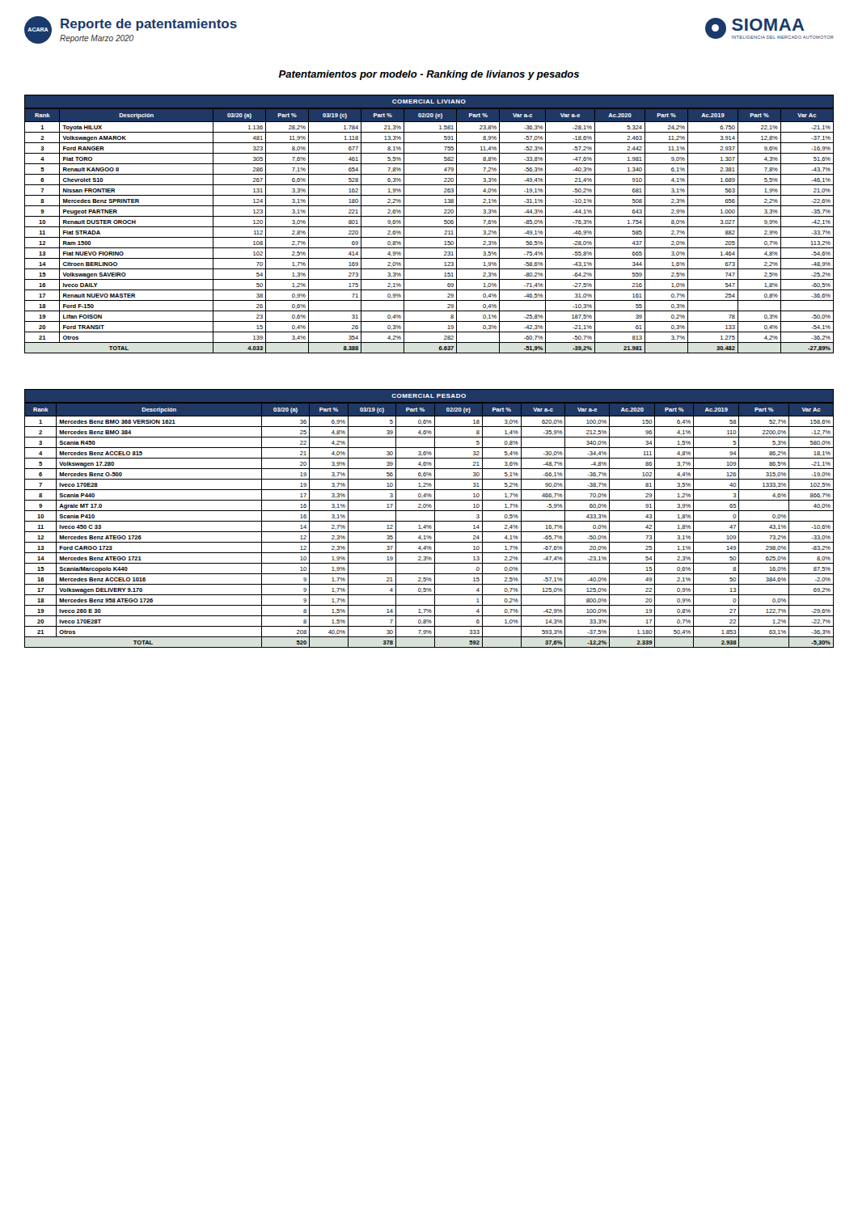ACARA
Reporte de patentamientos
Reporte Marzo 2020
SIOMAA
INTELIGENCIA DEL MERCADO AUTOMOTOR
Patentamientos por modelo - Ranking de livianos y pesados
COMERCIAL LIVIANO
| Rank | Descripción | 03/20 (a) | Part % | 03/19 (c) | Part % | 02/20 (e) | Part % | Var a-c | Var a-e | Ac.2020 | Part % | Ac.2019 | Part % | Var Ac |
| --- | --- | --- | --- | --- | --- | --- | --- | --- | --- | --- | --- | --- | --- | --- |
| 1 | Toyota HILUX | 1.136 | 28,2% | 1.784 | 21,3% | 1.581 | 23,8% | -36,3% | -28,1% | 5.324 | 24,2% | 6.750 | 22,1% | -21,1% |
| 2 | Volkswagen AMAROK | 481 | 11,9% | 1.118 | 13,3% | 591 | 8,9% | -57,0% | -18,6% | 2.463 | 11,2% | 3.914 | 12,8% | -37,1% |
| 3 | Ford RANGER | 323 | 8,0% | 677 | 8,1% | 755 | 11,4% | -52,3% | -57,2% | 2.442 | 11,1% | 2.937 | 9,6% | -16,9% |
| 4 | Fiat TORO | 305 | 7,6% | 461 | 5,5% | 582 | 8,8% | -33,8% | -47,6% | 1.981 | 9,0% | 1.307 | 4,3% | 51,6% |
| 5 | Renault KANGOO II | 286 | 7,1% | 654 | 7,8% | 479 | 7,2% | -56,3% | -40,3% | 1.340 | 6,1% | 2.381 | 7,8% | -43,7% |
| 6 | Chevrolet S10 | 267 | 6,6% | 528 | 6,3% | 220 | 3,3% | -49,4% | 21,4% | 910 | 4,1% | 1.689 | 5,5% | -46,1% |
| 7 | Nissan FRONTIER | 131 | 3,3% | 162 | 1,9% | 263 | 4,0% | -19,1% | -50,2% | 681 | 3,1% | 563 | 1,9% | 21,0% |
| 8 | Mercedes Benz SPRINTER | 124 | 3,1% | 180 | 2,2% | 138 | 2,1% | -31,1% | -10,1% | 508 | 2,3% | 656 | 2,2% | -22,6% |
| 9 | Peugeot PARTNER | 123 | 3,1% | 221 | 2,6% | 220 | 3,3% | -44,3% | -44,1% | 643 | 2,9% | 1.000 | 3,3% | -35,7% |
| 10 | Renault DUSTER OROCH | 120 | 3,0% | 801 | 9,6% | 506 | 7,6% | -85,0% | -76,3% | 1.754 | 8,0% | 3.027 | 9,9% | -42,1% |
| 11 | Fiat STRADA | 112 | 2,8% | 220 | 2,6% | 211 | 3,2% | -49,1% | -46,9% | 585 | 2,7% | 882 | 2,9% | -33,7% |
| 12 | Ram 1500 | 108 | 2,7% | 69 | 0,8% | 150 | 2,3% | 56,5% | -28,0% | 437 | 2,0% | 205 | 0,7% | 113,2% |
| 13 | Fiat NUEVO FIORINO | 102 | 2,5% | 414 | 4,9% | 231 | 3,5% | -75,4% | -55,8% | 665 | 3,0% | 1.464 | 4,8% | -54,6% |
| 14 | Citroen BERLINGO | 70 | 1,7% | 169 | 2,0% | 123 | 1,9% | -58,6% | -43,1% | 344 | 1,6% | 673 | 2,2% | -48,9% |
| 15 | Volkswagen SAVEIRO | 54 | 1,3% | 273 | 3,3% | 151 | 2,3% | -80,2% | -64,2% | 559 | 2,5% | 747 | 2,5% | -25,2% |
| 16 | Iveco DAILY | 50 | 1,2% | 175 | 2,1% | 69 | 1,0% | -71,4% | -27,5% | 216 | 1,0% | 547 | 1,8% | -60,5% |
| 17 | Renault NUEVO MASTER | 38 | 0,9% | 71 | 0,9% | 29 | 0,4% | -46,5% | 31,0% | 161 | 0,7% | 254 | 0,8% | -36,6% |
| 18 | Ford F-150 | 26 | 0,6% | | | 29 | 0,4% | | -10,3% | 55 | 0,3% | | | |
| 19 | Lifan FOISON | 23 | 0,6% | 31 | 0,4% | 8 | 0,1% | -25,8% | 187,5% | 39 | 0,2% | 78 | 0,3% | -50,0% |
| 20 | Ford TRANSIT | 15 | 0,4% | 26 | 0,3% | 19 | 0,3% | -42,3% | -21,1% | 61 | 0,3% | 133 | 0,4% | -54,1% |
| 21 | Otros | 139 | 3,4% | 354 | 4,2% | 282 | | -60,7% | -50,7% | 813 | 3,7% | 1.275 | 4,2% | -36,2% |
| TOTAL | 4.033 | | 8.388 | | 6.637 | | -51,9% | -39,2% | 21.981 | | 30.482 | | -27,89% |
COMERCIAL PESADO
| Rank | Descripción | 03/20 (a) | Part % | 03/19 (c) | Part % | 02/20 (e) | Part % | Var a-c | Var a-e | Ac.2020 | Part % | Ac.2019 | Part % | Var Ac |
| --- | --- | --- | --- | --- | --- | --- | --- | --- | --- | --- | --- | --- | --- | --- |
| 1 | Mercedes Benz BMO 368 VERSION 1621 | 36 | 6,9% | 5 | 0,6% | 18 | 3,0% | 620,0% | 100,0% | 150 | 6,4% | 58 | 52,7% | 158,6% |
| 2 | Mercedes Benz BMO 384 | 25 | 4,8% | 39 | 4,6% | 8 | 1,4% | -35,9% | 212,5% | 96 | 4,1% | 110 | 2200,0% | -12,7% |
| 3 | Scania R450 | 22 | 4,2% | | | 5 | 0,8% | | 340,0% | 34 | 1,5% | 5 | 5,3% | 580,0% |
| 4 | Mercedes Benz ACCELO 815 | 21 | 4,0% | 30 | 3,6% | 32 | 5,4% | -30,0% | -34,4% | 111 | 4,8% | 94 | 86,2% | 18,1% |
| 5 | Volkswagen 17.280 | 20 | 3,9% | 39 | 4,6% | 21 | 3,6% | -48,7% | -4,8% | 86 | 3,7% | 109 | 86,5% | -21,1% |
| 6 | Mercedes Benz O-500 | 19 | 3,7% | 56 | 6,6% | 30 | 5,1% | -66,1% | -36,7% | 102 | 4,4% | 126 | 315,0% | -19,0% |
| 7 | Iveco 170E28 | 19 | 3,7% | 10 | 1,2% | 31 | 5,2% | 90,0% | -38,7% | 81 | 3,5% | 40 | 1333,3% | 102,5% |
| 8 | Scania P440 | 17 | 3,3% | 3 | 0,4% | 10 | 1,7% | 466,7% | 70,0% | 29 | 1,2% | 3 | 4,6% | 866,7% |
| 9 | Agrale MT 17.0 | 16 | 3,1% | 17 | 2,0% | 10 | 1,7% | -5,9% | 60,0% | 91 | 3,9% | 65 | | 40,0% |
| 10 | Scania P410 | 16 | 3,1% | | | 3 | 0,5% | | 433,3% | 43 | 1,8% | 0 | 0,0% | |
| 11 | Iveco 450 C 33 | 14 | 2,7% | 12 | 1,4% | 14 | 2,4% | 16,7% | 0,0% | 42 | 1,8% | 47 | 43,1% | -10,6% |
| 12 | Mercedes Benz ATEGO 1726 | 12 | 2,3% | 35 | 4,1% | 24 | 4,1% | -65,7% | -50,0% | 73 | 3,1% | 109 | 73,2% | -33,0% |
| 13 | Ford CARGO 1723 | 12 | 2,3% | 37 | 4,4% | 10 | 1,7% | -67,6% | 20,0% | 25 | 1,1% | 149 | 298,0% | -83,2% |
| 14 | Mercedes Benz ATEGO 1721 | 10 | 1,9% | 19 | 2,3% | 13 | 2,2% | -47,4% | -23,1% | 54 | 2,3% | 50 | 625,0% | 8,0% |
| 15 | Scania/Marcopolo K440 | 10 | 1,9% | | | 0 | 0,0% | | | 15 | 0,6% | 8 | 16,0% | 87,5% |
| 16 | Mercedes Benz ACCELO 1016 | 9 | 1,7% | 21 | 2,5% | 15 | 2,5% | -57,1% | -40,0% | 49 | 2,1% | 50 | 384,6% | -2,0% |
| 17 | Volkswagen DELIVERY 9.170 | 9 | 1,7% | 4 | 0,5% | 4 | 0,7% | 125,0% | 125,0% | 22 | 0,9% | 13 | | 69,2% |
| 18 | Mercedes Benz 958 ATEGO 1726 | 9 | 1,7% | | | 1 | 0,2% | | 800,0% | 20 | 0,9% | 0 | 0,0% | |
| 19 | Iveco 260 E 30 | 8 | 1,5% | 14 | 1,7% | 4 | 0,7% | -42,9% | 100,0% | 19 | 0,8% | 27 | 122,7% | -29,6% |
| 20 | Iveco 170E28T | 8 | 1,5% | 7 | 0,8% | 6 | 1,0% | 14,3% | 33,3% | 17 | 0,7% | 22 | 1,2% | -22,7% |
| 21 | Otros | 208 | 40,0% | 30 | 7,9% | 333 | | 593,3% | -37,5% | 1.180 | 50,4% | 1.853 | 63,1% | -36,3% |
| TOTAL | 520 | | 378 | | 592 | | 37,6% | -12,2% | 2.339 | | 2.938 | | -5,30% |